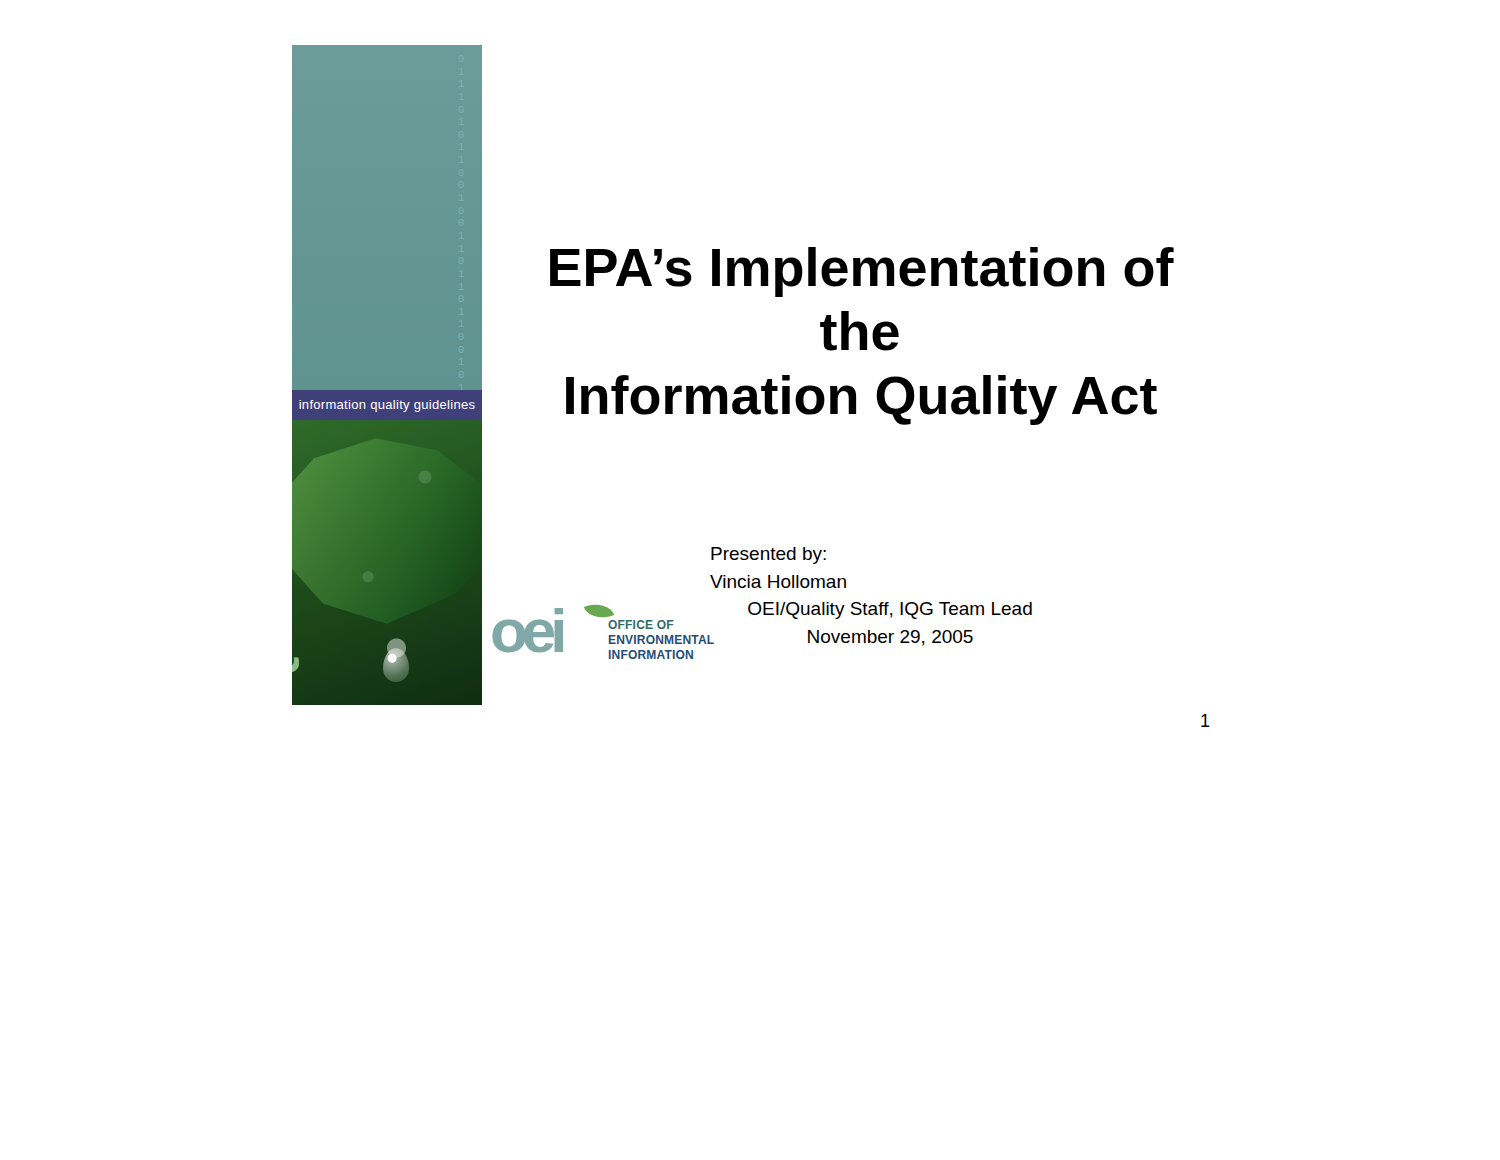0
1
1
1
0
1
0
1
1
0
0
1
0
0
1
1
0
1
1
0
1
1
0
0
1
0
1
1
0
1
1
0
0
1
0
1
1
information quality guidelines
IQG
EPA’s Implementation of the
Information Quality Act
oei
OFFICE OF
ENVIRONMENTAL
INFORMATION
Presented by:
Vincia Holloman
OEI/Quality Staff, IQG Team Lead
November 29, 2005
1